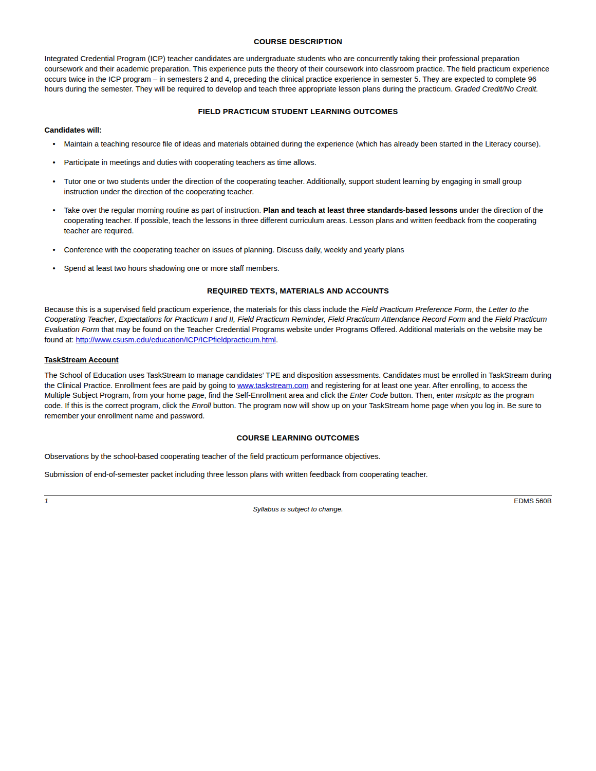COURSE DESCRIPTION
Integrated Credential Program (ICP) teacher candidates are undergraduate students who are concurrently taking their professional preparation coursework and their academic preparation. This experience puts the theory of their coursework into classroom practice. The field practicum experience occurs twice in the ICP program – in semesters 2 and 4, preceding the clinical practice experience in semester 5. They are expected to complete 96 hours during the semester. They will be required to develop and teach three appropriate lesson plans during the practicum. Graded Credit/No Credit.
FIELD PRACTICUM STUDENT LEARNING OUTCOMES
Candidates will:
Maintain a teaching resource file of ideas and materials obtained during the experience (which has already been started in the Literacy course).
Participate in meetings and duties with cooperating teachers as time allows.
Tutor one or two students under the direction of the cooperating teacher. Additionally, support student learning by engaging in small group instruction under the direction of the cooperating teacher.
Take over the regular morning routine as part of instruction. Plan and teach at least three standards-based lessons under the direction of the cooperating teacher. If possible, teach the lessons in three different curriculum areas. Lesson plans and written feedback from the cooperating teacher are required.
Conference with the cooperating teacher on issues of planning. Discuss daily, weekly and yearly plans
Spend at least two hours shadowing one or more staff members.
REQUIRED TEXTS, MATERIALS AND ACCOUNTS
Because this is a supervised field practicum experience, the materials for this class include the Field Practicum Preference Form, the Letter to the Cooperating Teacher, Expectations for Practicum I and II, Field Practicum Reminder, Field Practicum Attendance Record Form and the Field Practicum Evaluation Form that may be found on the Teacher Credential Programs website under Programs Offered. Additional materials on the website may be found at: http://www.csusm.edu/education/ICP/ICPfieldpracticum.html.
TaskStream Account
The School of Education uses TaskStream to manage candidates’ TPE and disposition assessments. Candidates must be enrolled in TaskStream during the Clinical Practice. Enrollment fees are paid by going to www.taskstream.com and registering for at least one year. After enrolling, to access the Multiple Subject Program, from your home page, find the Self-Enrollment area and click the Enter Code button. Then, enter msicptc as the program code. If this is the correct program, click the Enroll button. The program now will show up on your TaskStream home page when you log in. Be sure to remember your enrollment name and password.
COURSE LEARNING OUTCOMES
Observations by the school-based cooperating teacher of the field practicum performance objectives.
Submission of end-of-semester packet including three lesson plans with written feedback from cooperating teacher.
1 EDMS 560B
Syllabus is subject to change.